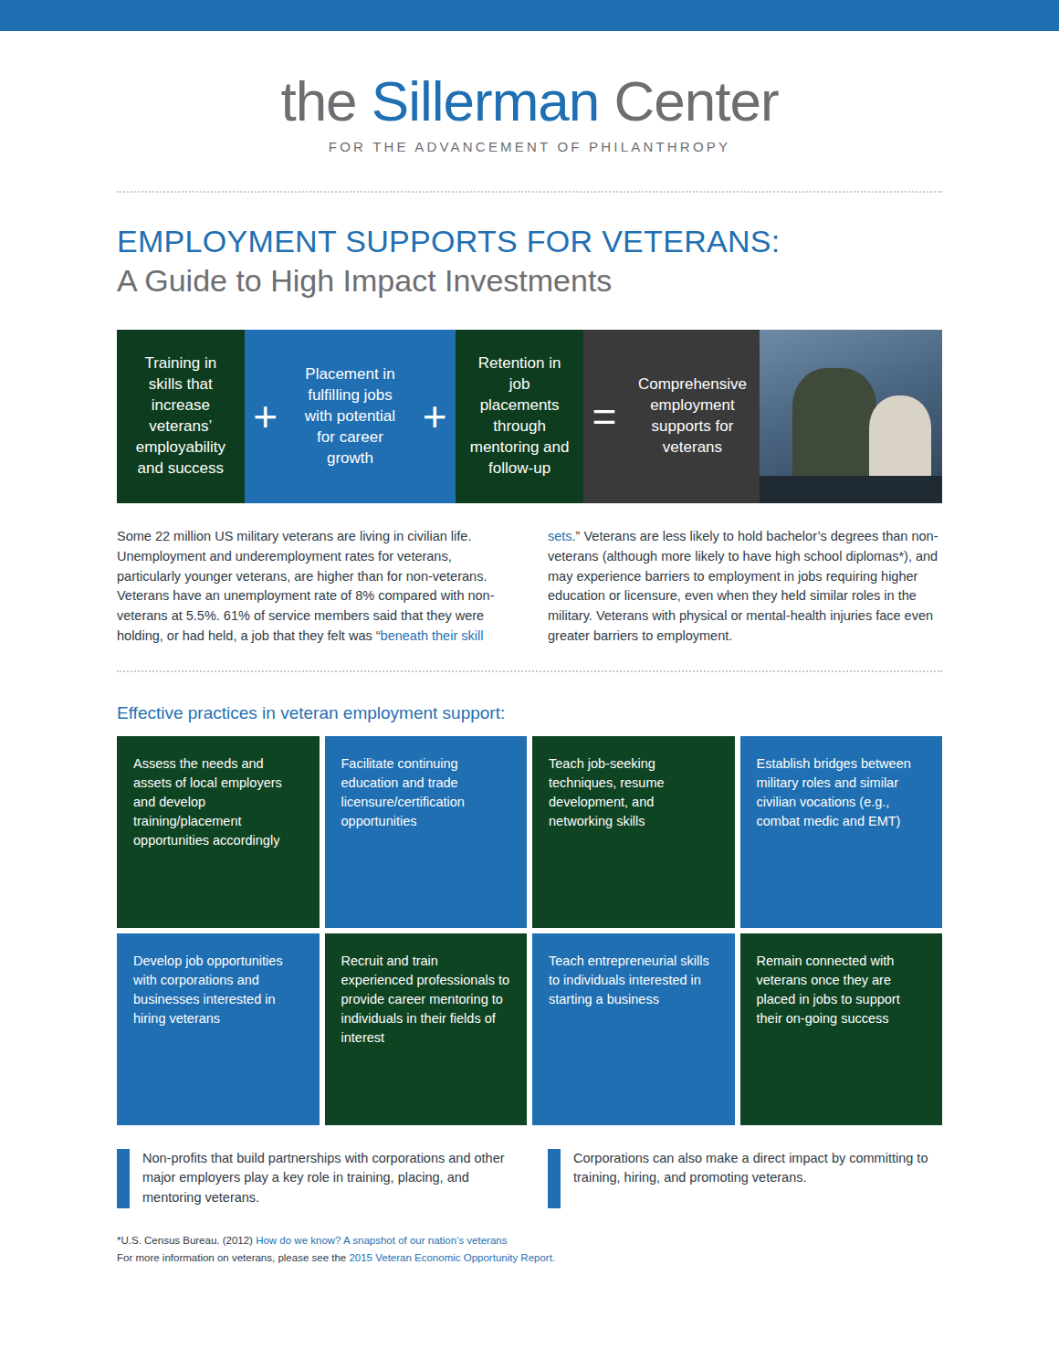the Sillerman Center
For the Advancement of Philanthropy
Employment Supports for Veterans: A Guide to High Impact Investments
Training in skills that increase veterans’ employability and success
+
Placement in fulfilling jobs with potential for career growth
+
Retention in job placements through mentoring and follow-up
=
Comprehensive employment supports for veterans
Some 22 million US military veterans are living in civilian life. Unemployment and underemployment rates for veterans, particularly younger veterans, are higher than for non-veterans. Veterans have an unemployment rate of 8% compared with non-veterans at 5.5%. 61% of service members said that they were holding, or had held, a job that they felt was “beneath their skill
sets.” Veterans are less likely to hold bachelor’s degrees than non-veterans (although more likely to have high school diplomas*), and may experience barriers to employment in jobs requiring higher education or licensure, even when they held similar roles in the military. Veterans with physical or mental-health injuries face even greater barriers to employment.
Effective practices in veteran employment support:
Assess the needs and assets of local employers and develop training/placement opportunities accordingly
Facilitate continuing education and trade licensure/certification opportunities
Teach job-seeking techniques, resume development, and networking skills
Establish bridges between military roles and similar civilian vocations (e.g., combat medic and EMT)
Develop job opportunities with corporations and businesses interested in hiring veterans
Recruit and train experienced professionals to provide career mentoring to individuals in their fields of interest
Teach entrepreneurial skills to individuals interested in starting a business
Remain connected with veterans once they are placed in jobs to support their on-going success
Non-profits that build partnerships with corporations and other major employers play a key role in training, placing, and mentoring veterans.
Corporations can also make a direct impact by committing to training, hiring, and promoting veterans.
*U.S. Census Bureau. (2012) How do we know? A snapshot of our nation’s veterans
For more information on veterans, please see the 2015 Veteran Economic Opportunity Report.